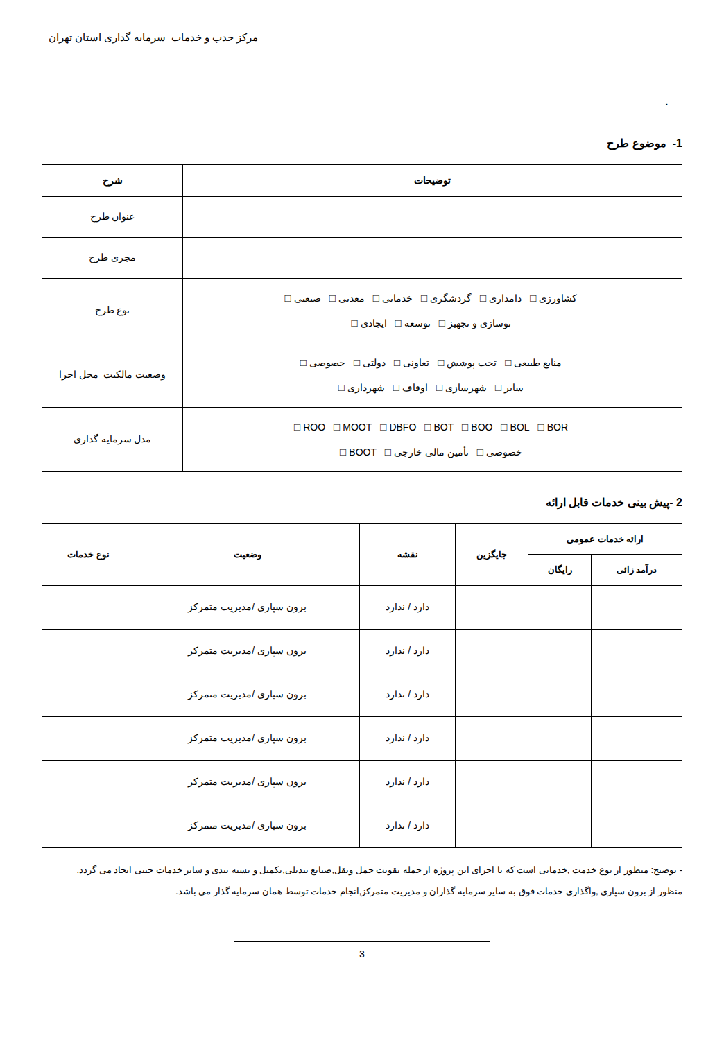مرکز جذب و خدمات سرمایه گذاری استان تهران
.
1- موضوع طرح
| توضیحات | شرح |
| --- | --- |
| | عنوان طرح |
| | مجری طرح |
| کشاورزی دامداری گردشگری خدماتی معدنی صنعتی نوسازی و تجهیز توسعه ایجادی | نوع طرح |
| منابع طبیعی تحت پوشش تعاونی دولتی خصوصی سایر شهرسازی اوقاف شهرداری | وضعیت مالکیت محل اجرا |
| BOR BOL BOO BOT DBFO MOOT ROO خصوصی تأمین مالی خارجی BOOT | مدل سرمایه گذاری |
2 -پیش بینی خدمات قابل ارائه
| ارائه خدمات عمومی | جایگزین | نقشه | وضعیت | نوع خدمات |
| --- | --- | --- | --- | --- |
| درآمد زائی | رایگان |
| | | | دارد / ندارد | برون سپاری /مدیریت متمرکز | |
| | | | دارد / ندارد | برون سپاری /مدیریت متمرکز | |
| | | | دارد / ندارد | برون سپاری /مدیریت متمرکز | |
| | | | دارد / ندارد | برون سپاری /مدیریت متمرکز | |
| | | | دارد / ندارد | برون سپاری /مدیریت متمرکز | |
| | | | دارد / ندارد | برون سپاری /مدیریت متمرکز | |
- توضیح: منظور از نوع خدمت ,خدماتی است که با اجرای این پروژه از جمله تقویت حمل ونقل,صنایع تبدیلی,تکمیل و بسته بندی و سایر خدمات جنبی ایجاد می گردد.
منظور از برون سپاری ,واگذاری خدمات فوق به سایر سرمایه گذاران و مدیریت متمرکز,انجام خدمات توسط همان سرمایه گذار می باشد.
3